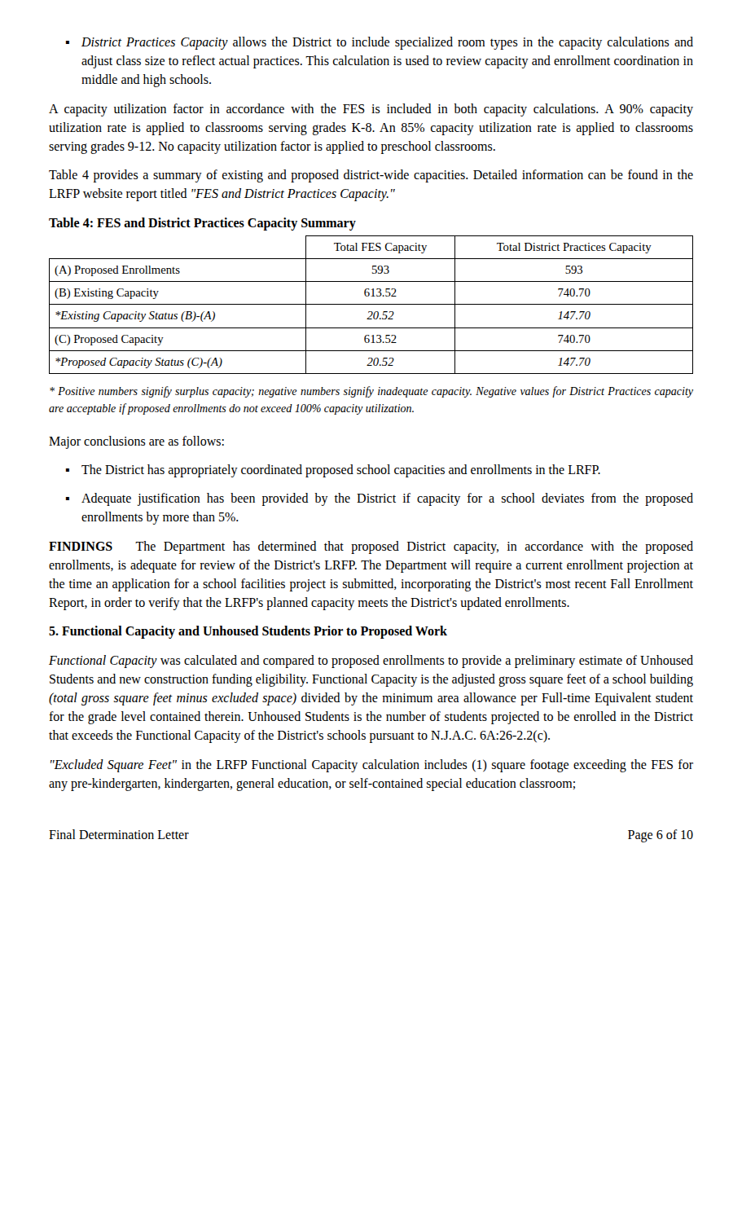District Practices Capacity allows the District to include specialized room types in the capacity calculations and adjust class size to reflect actual practices. This calculation is used to review capacity and enrollment coordination in middle and high schools.
A capacity utilization factor in accordance with the FES is included in both capacity calculations. A 90% capacity utilization rate is applied to classrooms serving grades K-8. An 85% capacity utilization rate is applied to classrooms serving grades 9-12. No capacity utilization factor is applied to preschool classrooms.
Table 4 provides a summary of existing and proposed district-wide capacities. Detailed information can be found in the LRFP website report titled "FES and District Practices Capacity."
Table 4: FES and District Practices Capacity Summary
| | Total FES Capacity | Total District Practices Capacity |
| --- | --- | --- |
| (A) Proposed Enrollments | 593 | 593 |
| (B) Existing Capacity | 613.52 | 740.70 |
| *Existing Capacity Status (B)-(A) | 20.52 | 147.70 |
| (C) Proposed Capacity | 613.52 | 740.70 |
| *Proposed Capacity Status (C)-(A) | 20.52 | 147.70 |
* Positive numbers signify surplus capacity; negative numbers signify inadequate capacity. Negative values for District Practices capacity are acceptable if proposed enrollments do not exceed 100% capacity utilization.
Major conclusions are as follows:
The District has appropriately coordinated proposed school capacities and enrollments in the LRFP.
Adequate justification has been provided by the District if capacity for a school deviates from the proposed enrollments by more than 5%.
FINDINGS The Department has determined that proposed District capacity, in accordance with the proposed enrollments, is adequate for review of the District's LRFP. The Department will require a current enrollment projection at the time an application for a school facilities project is submitted, incorporating the District's most recent Fall Enrollment Report, in order to verify that the LRFP's planned capacity meets the District's updated enrollments.
5. Functional Capacity and Unhoused Students Prior to Proposed Work
Functional Capacity was calculated and compared to proposed enrollments to provide a preliminary estimate of Unhoused Students and new construction funding eligibility. Functional Capacity is the adjusted gross square feet of a school building (total gross square feet minus excluded space) divided by the minimum area allowance per Full-time Equivalent student for the grade level contained therein. Unhoused Students is the number of students projected to be enrolled in the District that exceeds the Functional Capacity of the District's schools pursuant to N.J.A.C. 6A:26-2.2(c).
"Excluded Square Feet" in the LRFP Functional Capacity calculation includes (1) square footage exceeding the FES for any pre-kindergarten, kindergarten, general education, or self-contained special education classroom;
Final Determination Letter Page 6 of 10